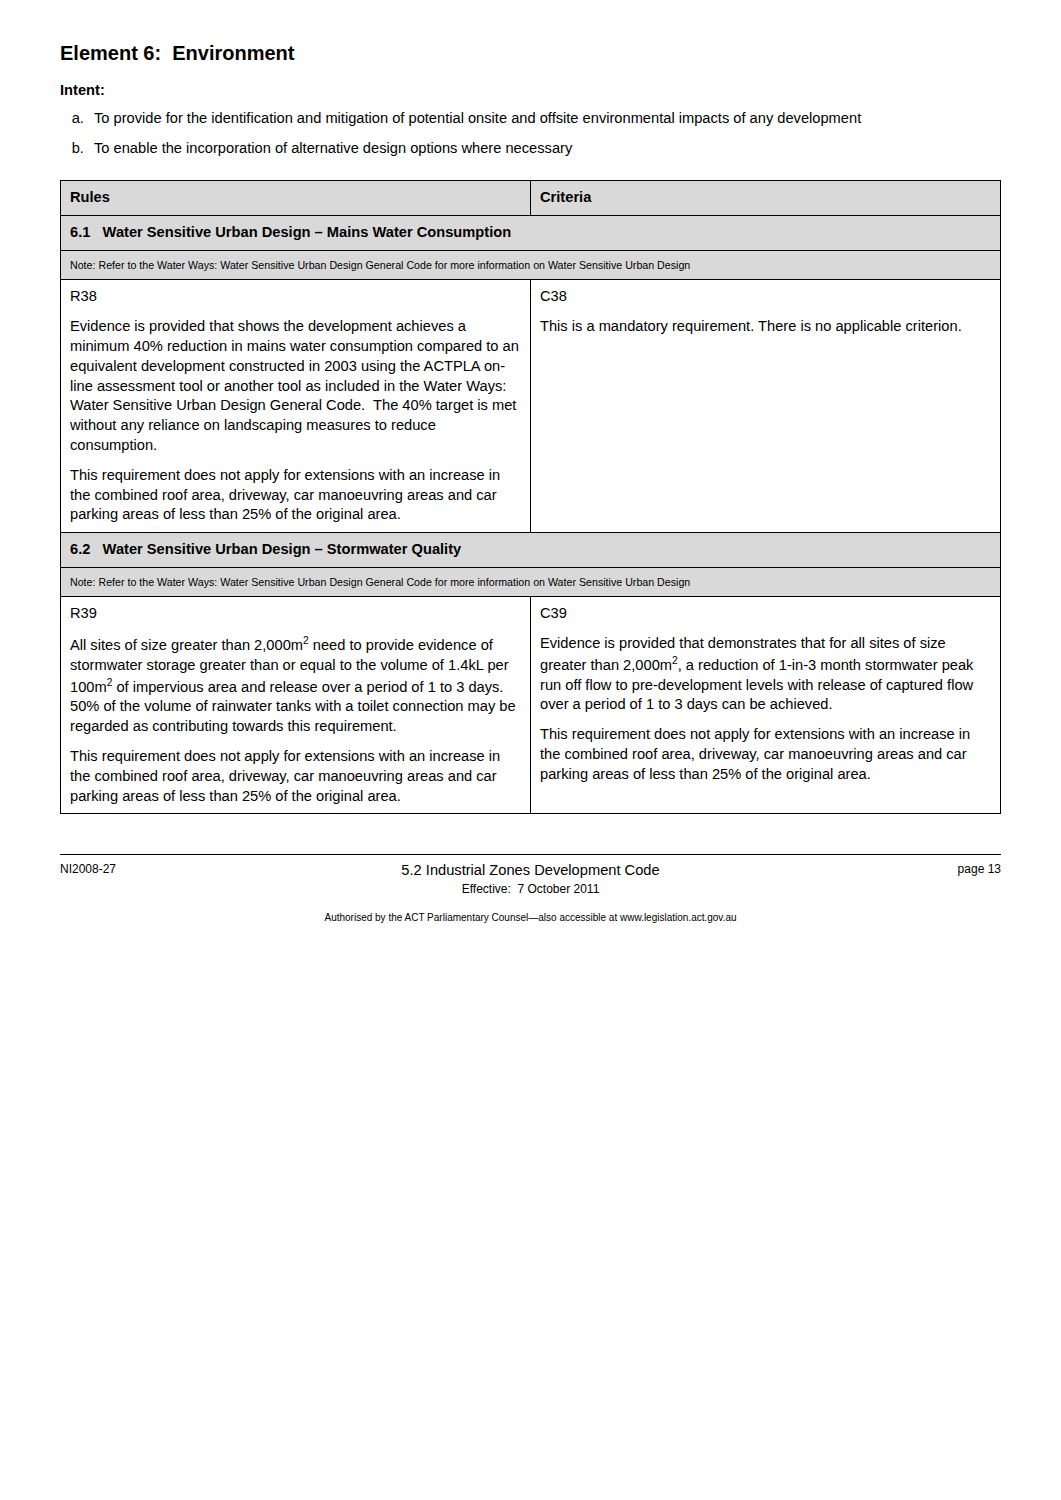Element 6: Environment
Intent:
To provide for the identification and mitigation of potential onsite and offsite environmental impacts of any development
To enable the incorporation of alternative design options where necessary
| Rules | Criteria |
| --- | --- |
| 6.1 Water Sensitive Urban Design – Mains Water Consumption |
| Note: Refer to the Water Ways: Water Sensitive Urban Design General Code for more information on Water Sensitive Urban Design |
| R38 Evidence is provided that shows the development achieves a minimum 40% reduction in mains water consumption compared to an equivalent development constructed in 2003 using the ACTPLA on-line assessment tool or another tool as included in the Water Ways: Water Sensitive Urban Design General Code. The 40% target is met without any reliance on landscaping measures to reduce consumption. This requirement does not apply for extensions with an increase in the combined roof area, driveway, car manoeuvring areas and car parking areas of less than 25% of the original area. | C38 This is a mandatory requirement. There is no applicable criterion. |
| 6.2 Water Sensitive Urban Design – Stormwater Quality |
| Note: Refer to the Water Ways: Water Sensitive Urban Design General Code for more information on Water Sensitive Urban Design |
| R39 All sites of size greater than 2,000m 2 need to provide evidence of stormwater storage greater than or equal to the volume of 1.4kL per 100m 2 of impervious area and release over a period of 1 to 3 days. 50% of the volume of rainwater tanks with a toilet connection may be regarded as contributing towards this requirement. This requirement does not apply for extensions with an increase in the combined roof area, driveway, car manoeuvring areas and car parking areas of less than 25% of the original area. | C39 Evidence is provided that demonstrates that for all sites of size greater than 2,000m 2 , a reduction of 1-in-3 month stormwater peak run off flow to pre-development levels with release of captured flow over a period of 1 to 3 days can be achieved. This requirement does not apply for extensions with an increase in the combined roof area, driveway, car manoeuvring areas and car parking areas of less than 25% of the original area. |
NI2008-27
5.2 Industrial Zones Development Code
Effective: 7 October 2011
page 13
Authorised by the ACT Parliamentary Counsel—also accessible at www.legislation.act.gov.au